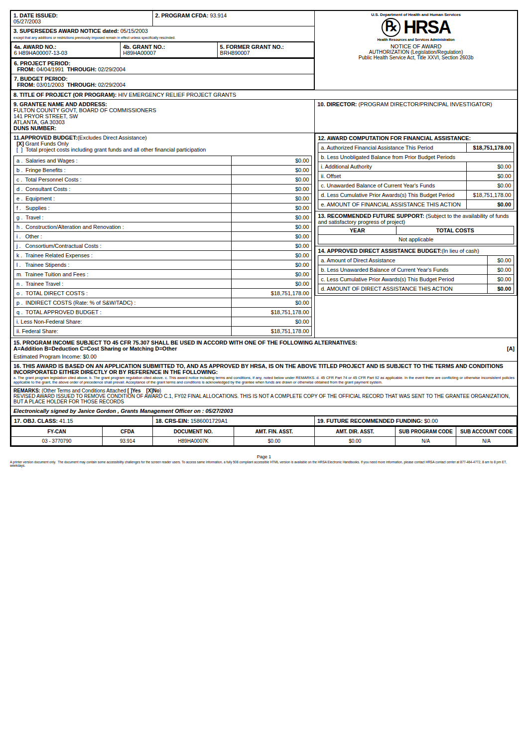| 1. DATE ISSUED: 05/27/2003 | 2. PROGRAM CFDA: 93.914 | U.S. Department of Health and Human Services ℞ HRSA Health Resources and Services Administration NOTICE OF AWARD AUTHORIZATION (Legislation/Regulation) Public Health Service Act, Title XXVI, Section 2603b |
| 3. SUPERSEDES AWARD NOTICE dated: 05/15/2003 except that any additions or restrictions previously imposed remain in effect unless specifically rescinded. |
| / 4a. AWARD NO.: 6 H89HA00007-13-03 / 4b. GRANT NO.: H89HA00007 / 5. FORMER GRANT NO.: BRH890007 / |
| / 6. PROJECT PERIOD: FROM: 04/04/1991 THROUGH: 02/29/2004 / / 7. BUDGET PERIOD: FROM: 03/01/2003 THROUGH: 02/29/2004 / |
| 8. TITLE OF PROJECT (OR PROGRAM): HIV EMERGENCY RELIEF PROJECT GRANTS |
| 9. GRANTEE NAME AND ADDRESS: FULTON COUNTY GOVT, BOARD OF COMMISSIONERS 141 PRYOR STREET, SW ATLANTA, GA 30303 DUNS NUMBER: | 10. DIRECTOR: (PROGRAM DIRECTOR/PRINCIPAL INVESTIGATOR) |
| 11.APPROVED BUDGET: (Excludes Direct Assistance) [X] Grant Funds Only [ ] Total project costs including grant funds and all other financial participation / a . Salaries and Wages : / $0.00 / / b . Fringe Benefits : / $0.00 / / c . Total Personnel Costs : / $0.00 / / d . Consultant Costs : / $0.00 / / e . Equipment : / $0.00 / / f . Supplies : / $0.00 / / g . Travel : / $0.00 / / h . Construction/Alteration and Renovation : / $0.00 / / i . Other : / $0.00 / / j . Consortium/Contractual Costs : / $0.00 / / k . Trainee Related Expenses : / $0.00 / / l . Trainee Stipends : / $0.00 / / m . Trainee Tuition and Fees : / $0.00 / / n . Trainee Travel : / $0.00 / / o . TOTAL DIRECT COSTS : / $18,751,178.00 / / p . INDIRECT COSTS (Rate: % of S&W/TADC) : / $0.00 / / q . TOTAL APPROVED BUDGET : / $18,751,178.00 / / i. Less Non-Federal Share: / $0.00 / / ii. Federal Share: / $18,751,178.00 / | / 12. AWARD COMPUTATION FOR FINANCIAL ASSISTANCE: / a. Authorized Financial Assistance This Period / $18,751,178.00 / / b. Less Unobligated Balance from Prior Budget Periods / / i. Additional Authority / $0.00 / / ii. Offset / $0.00 / / c. Unawarded Balance of Current Year's Funds / $0.00 / / d. Less Cumulative Prior Awards(s) This Budget Period / $18,751,178.00 / / e. AMOUNT OF FINANCIAL ASSISTANCE THIS ACTION / $0.00 / / / 13. RECOMMENDED FUTURE SUPPORT: (Subject to the availability of funds and satisfactory progress of project) / YEAR / TOTAL COSTS / / --- / --- / / Not applicable / / / 14. APPROVED DIRECT ASSISTANCE BUDGET: (In lieu of cash) / a. Amount of Direct Assistance / $0.00 / / b. Less Unawarded Balance of Current Year's Funds / $0.00 / / c. Less Cumulative Prior Awards(s) This Budget Period / $0.00 / / d. AMOUNT OF DIRECT ASSISTANCE THIS ACTION / $0.00 / / |
| 15. PROGRAM INCOME SUBJECT TO 45 CFR 75.307 SHALL BE USED IN ACCORD WITH ONE OF THE FOLLOWING ALTERNATIVES: A=Addition B=Deduction C=Cost Sharing or Matching D=Other [A] Estimated Program Income: $0.00 |
| 16. THIS AWARD IS BASED ON AN APPLICATION SUBMITTED TO, AND AS APPROVED BY HRSA, IS ON THE ABOVE TITLED PROJECT AND IS SUBJECT TO THE TERMS AND CONDITIONS INCORPORATED EITHER DIRECTLY OR BY REFERENCE IN THE FOLLOWING: a. The grant program legislation cited above. b. The grant program regulation cited above. c. This award notice including terms and conditions, if any, noted below under REMARKS. d. 45 CFR Part 74 or 45 CFR Part 92 as applicable. In the event there are conflicting or otherwise inconsistent policies applicable to the grant, the above order of precedence shall prevail. Acceptance of the grant terms and conditions is acknowledged by the grantee when funds are drawn or otherwise obtained from the grant payment system. |
| REMARKS: (Other Terms and Conditions Attached [ ]Yes [X]No ) REVISED AWARD ISSUED TO REMOVE CONDITION OF AWARD C.1, FY02 FINAL ALLOCATIONS. THIS IS NOT A COMPLETE COPY OF THE OFFICIAL RECORD THAT WAS SENT TO THE GRANTEE ORGANIZATION, BUT A PLACE HOLDER FOR THOSE RECORDS |
| Electronically signed by Janice Gordon , Grants Management Officer on : 05/27/2003 |
| / 17. OBJ. CLASS: 41.15 / 18. CRS-EIN: 1586001729A1 / 19. FUTURE RECOMMENDED FUNDING: $0.00 / |
| / FY-CAN / CFDA / DOCUMENT NO. / AMT. FIN. ASST. / AMT. DIR. ASST. / SUB PROGRAM CODE / SUB ACCOUNT CODE / / --- / --- / --- / --- / --- / --- / --- / / 03 - 3770790 / 93.914 / H89HA0007K / $0.00 / $0.00 / N/A / N/A / |
Page 1
A printer version document only. The document may contain some accessibility challenges for the screen reader users. To access same information, a fully 508 compliant accessible HTML version is available on the HRSA Electronic Handbooks. If you need more information, please contact HRSA contact center at 877-464-4772, 8 am to 8 pm ET, weekdays.